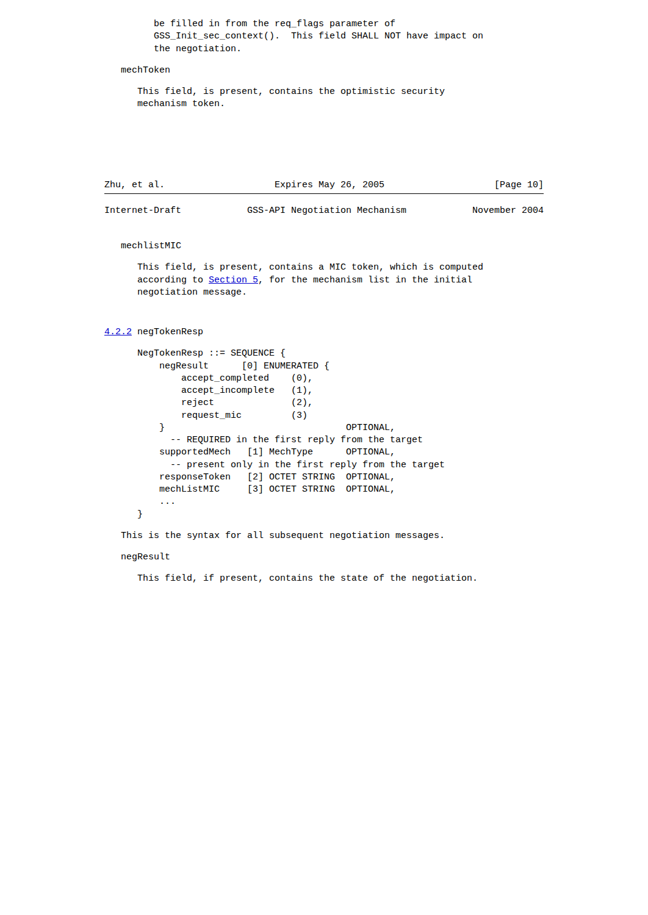be filled in from the req_flags parameter of
GSS_Init_sec_context().  This field SHALL NOT have impact on
the negotiation.
mechToken
This field, is present, contains the optimistic security
mechanism token.
Zhu, et al. Expires May 26, 2005 [Page 10]
Internet-Draft GSS-API Negotiation Mechanism November 2004
mechlistMIC
This field, is present, contains a MIC token, which is computed
according to Section 5, for the mechanism list in the initial
negotiation message.
4.2.2 negTokenResp
NegTokenResp ::= SEQUENCE {
    negResult      [0] ENUMERATED {
        accept_completed    (0),
        accept_incomplete   (1),
        reject              (2),
        request_mic         (3)
    }                                 OPTIONAL,
      -- REQUIRED in the first reply from the target
    supportedMech   [1] MechType      OPTIONAL,
      -- present only in the first reply from the target
    responseToken   [2] OCTET STRING  OPTIONAL,
    mechListMIC     [3] OCTET STRING  OPTIONAL,
    ...
}
This is the syntax for all subsequent negotiation messages.
negResult
This field, if present, contains the state of the negotiation.